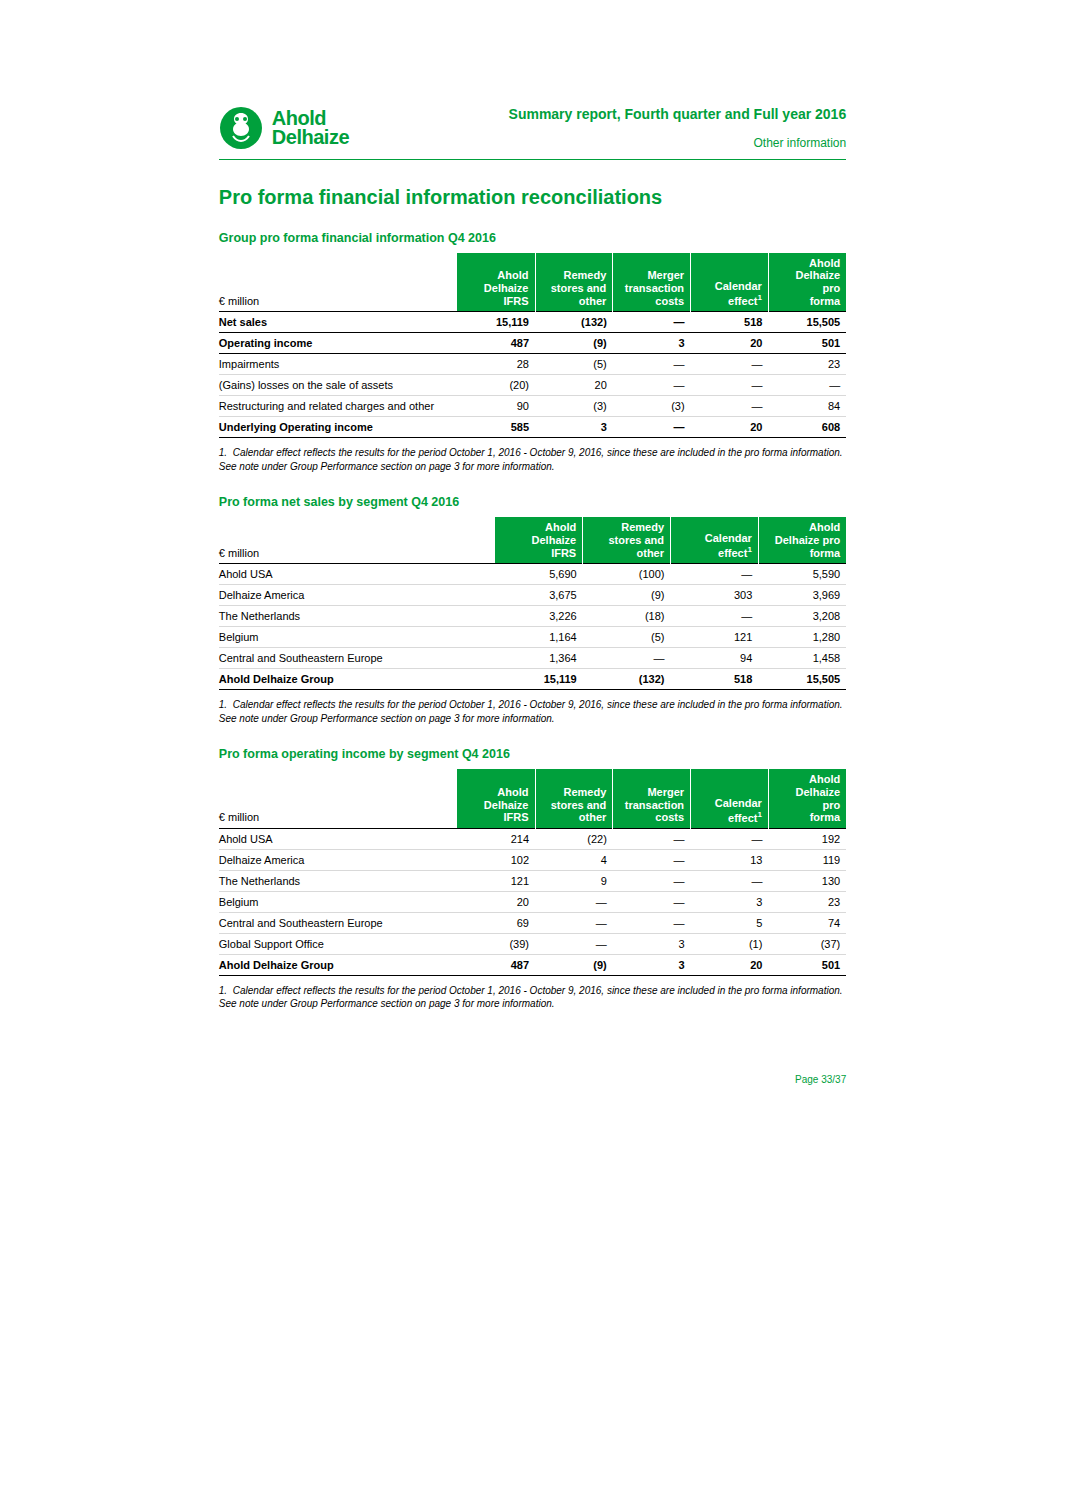Ahold
Delhaize
Summary report, Fourth quarter and Full year 2016
Other information
Pro forma financial information reconciliations
Group pro forma financial information Q4 2016
| € million | Ahold Delhaize IFRS | Remedy stores and other | Merger transaction costs | Calendar effect 1 | Ahold Delhaize pro forma |
| --- | --- | --- | --- | --- | --- |
| Net sales | 15,119 | (132) | — | 518 | 15,505 |
| Operating income | 487 | (9) | 3 | 20 | 501 |
| Impairments | 28 | (5) | — | — | 23 |
| (Gains) losses on the sale of assets | (20) | 20 | — | — | — |
| Restructuring and related charges and other | 90 | (3) | (3) | — | 84 |
| Underlying Operating income | 585 | 3 | — | 20 | 608 |
1. Calendar effect reflects the results for the period October 1, 2016 - October 9, 2016, since these are included in the pro forma information. See note under Group Performance section on page 3 for more information.
Pro forma net sales by segment Q4 2016
| € million | Ahold Delhaize IFRS | Remedy stores and other | Calendar effect 1 | Ahold Delhaize pro forma |
| --- | --- | --- | --- | --- |
| Ahold USA | 5,690 | (100) | — | 5,590 |
| Delhaize America | 3,675 | (9) | 303 | 3,969 |
| The Netherlands | 3,226 | (18) | — | 3,208 |
| Belgium | 1,164 | (5) | 121 | 1,280 |
| Central and Southeastern Europe | 1,364 | — | 94 | 1,458 |
| Ahold Delhaize Group | 15,119 | (132) | 518 | 15,505 |
1. Calendar effect reflects the results for the period October 1, 2016 - October 9, 2016, since these are included in the pro forma information. See note under Group Performance section on page 3 for more information.
Pro forma operating income by segment Q4 2016
| € million | Ahold Delhaize IFRS | Remedy stores and other | Merger transaction costs | Calendar effect 1 | Ahold Delhaize pro forma |
| --- | --- | --- | --- | --- | --- |
| Ahold USA | 214 | (22) | — | — | 192 |
| Delhaize America | 102 | 4 | — | 13 | 119 |
| The Netherlands | 121 | 9 | — | — | 130 |
| Belgium | 20 | — | — | 3 | 23 |
| Central and Southeastern Europe | 69 | — | — | 5 | 74 |
| Global Support Office | (39) | — | 3 | (1) | (37) |
| Ahold Delhaize Group | 487 | (9) | 3 | 20 | 501 |
1. Calendar effect reflects the results for the period October 1, 2016 - October 9, 2016, since these are included in the pro forma information. See note under Group Performance section on page 3 for more information.
Page 33/37